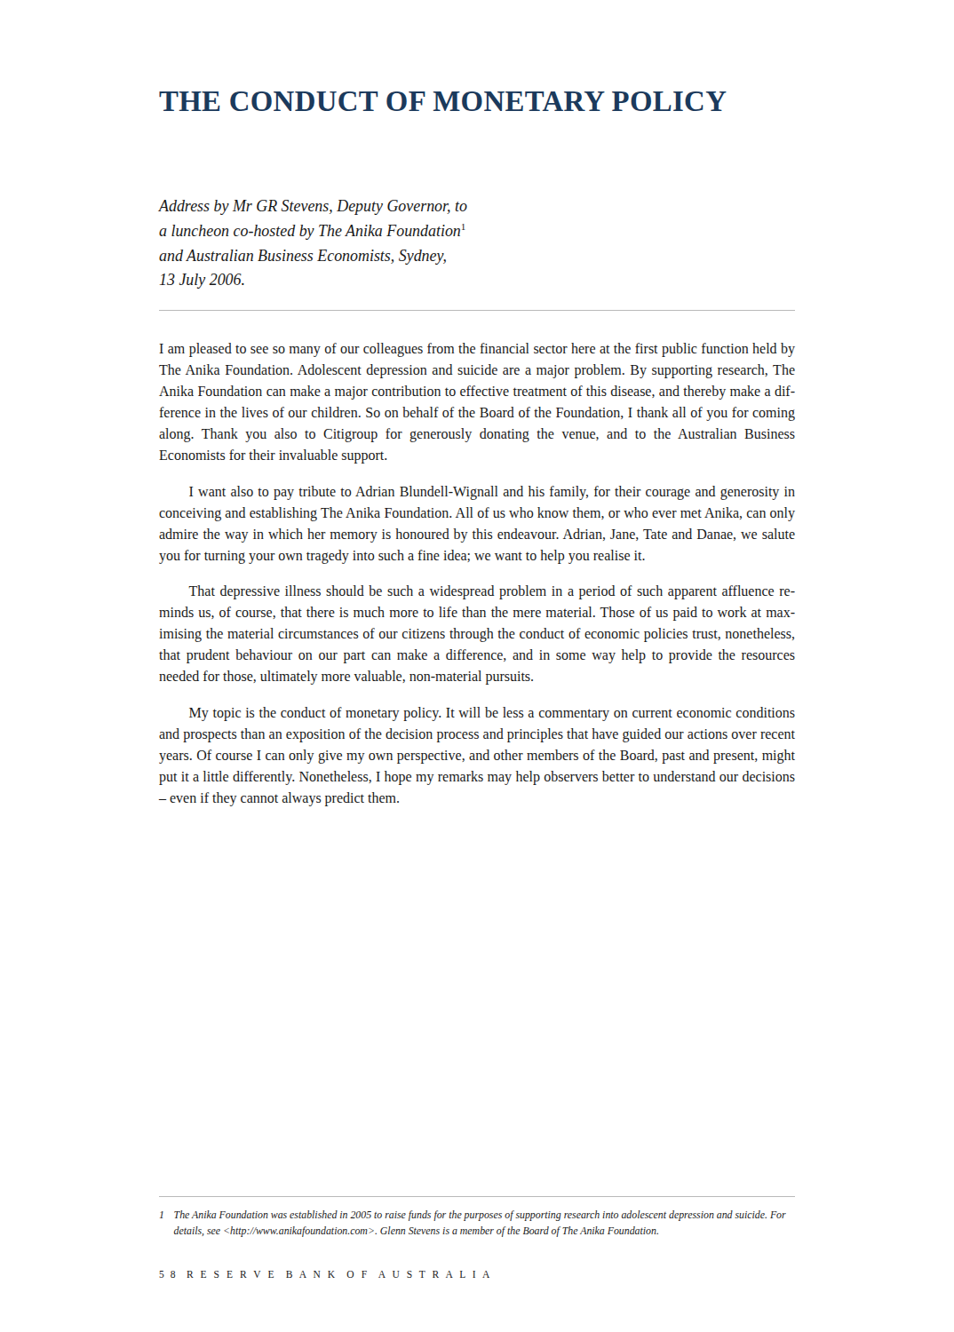The Conduct of Monetary Policy
Address by Mr GR Stevens, Deputy Governor, to
a luncheon co-hosted by The Anika Foundation1
and Australian Business Economists, Sydney,
13 July 2006.
I am pleased to see so many of our colleagues from the financial sector here at the first public function held by The Anika Foundation. Adolescent depression and suicide are a major problem. By supporting research, The Anika Foundation can make a major contribution to effective treatment of this disease, and thereby make a difference in the lives of our children. So on behalf of the Board of the Foundation, I thank all of you for coming along. Thank you also to Citigroup for generously donating the venue, and to the Australian Business Economists for their invaluable support.
I want also to pay tribute to Adrian Blundell-Wignall and his family, for their courage and generosity in conceiving and establishing The Anika Foundation. All of us who know them, or who ever met Anika, can only admire the way in which her memory is honoured by this endeavour. Adrian, Jane, Tate and Danae, we salute you for turning your own tragedy into such a fine idea; we want to help you realise it.
That depressive illness should be such a widespread problem in a period of such apparent affluence reminds us, of course, that there is much more to life than the mere material. Those of us paid to work at maximising the material circumstances of our citizens through the conduct of economic policies trust, nonetheless, that prudent behaviour on our part can make a difference, and in some way help to provide the resources needed for those, ultimately more valuable, non-material pursuits.
My topic is the conduct of monetary policy. It will be less a commentary on current economic conditions and prospects than an exposition of the decision process and principles that have guided our actions over recent years. Of course I can only give my own perspective, and other members of the Board, past and present, might put it a little differently. Nonetheless, I hope my remarks may help observers better to understand our decisions – even if they cannot always predict them.
1 The Anika Foundation was established in 2005 to raise funds for the purposes of supporting research into adolescent depression and suicide. For details, see <http://www.anikafoundation.com>. Glenn Stevens is a member of the Board of The Anika Foundation.
5 8 R E S E R V E B A N K O F A U S T R A L I A